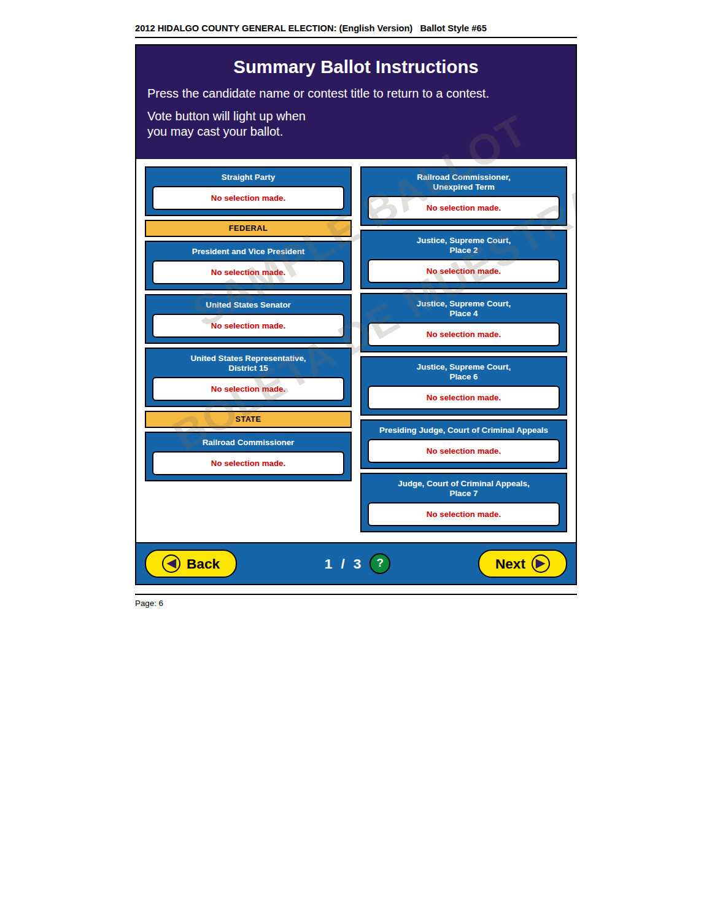2012 HIDALGO COUNTY GENERAL ELECTION: (English Version) Ballot Style #65
Summary Ballot Instructions
Press the candidate name or contest title to return to a contest.
Vote button will light up when
you may cast your ballot.
Straight Party
No selection made.
FEDERAL
President and Vice President
No selection made.
United States Senator
No selection made.
United States Representative,
District 15
No selection made.
STATE
Railroad Commissioner
No selection made.
Railroad Commissioner,
Unexpired Term
No selection made.
Justice, Supreme Court,
Place 2
No selection made.
Justice, Supreme Court,
Place 4
No selection made.
Justice, Supreme Court,
Place 6
No selection made.
Presiding Judge, Court of Criminal Appeals
No selection made.
Judge, Court of Criminal Appeals,
Place 7
No selection made.
◀ Back
1/3 ?
Next ▶
SAMPLE BALLOT BOLETA DE MUESTRA
Page: 6